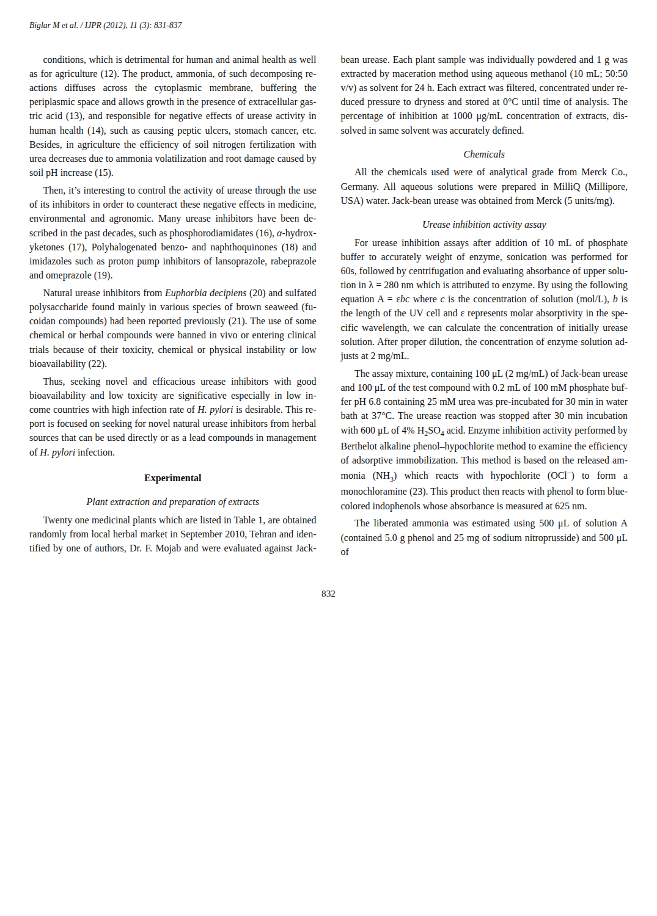Biglar M et al. / IJPR (2012), 11 (3): 831-837
conditions, which is detrimental for human and animal health as well as for agriculture (12). The product, ammonia, of such decomposing reactions diffuses across the cytoplasmic membrane, buffering the periplasmic space and allows growth in the presence of extracellular gastric acid (13), and responsible for negative effects of urease activity in human health (14), such as causing peptic ulcers, stomach cancer, etc. Besides, in agriculture the efficiency of soil nitrogen fertilization with urea decreases due to ammonia volatilization and root damage caused by soil pH increase (15).
Then, it’s interesting to control the activity of urease through the use of its inhibitors in order to counteract these negative effects in medicine, environmental and agronomic. Many urease inhibitors have been described in the past decades, such as phosphorodiamidates (16), α-hydroxyketones (17), Polyhalogenated benzo- and naphthoquinones (18) and imidazoles such as proton pump inhibitors of lansoprazole, rabeprazole and omeprazole (19).
Natural urease inhibitors from Euphorbia decipiens (20) and sulfated polysaccharide found mainly in various species of brown seaweed (fucoidan compounds) had been reported previously (21). The use of some chemical or herbal compounds were banned in vivo or entering clinical trials because of their toxicity, chemical or physical instability or low bioavailability (22).
Thus, seeking novel and efficacious urease inhibitors with good bioavailability and low toxicity are significative especially in low income countries with high infection rate of H. pylori is desirable. This report is focused on seeking for novel natural urease inhibitors from herbal sources that can be used directly or as a lead compounds in management of H. pylori infection.
Experimental
Plant extraction and preparation of extracts
Twenty one medicinal plants which are listed in Table 1, are obtained randomly from local herbal market in September 2010, Tehran and identified by one of authors, Dr. F. Mojab and were evaluated against Jack-bean urease. Each plant sample was individually powdered and 1 g was extracted by maceration method using aqueous methanol (10 mL; 50:50 v/v) as solvent for 24 h. Each extract was filtered, concentrated under reduced pressure to dryness and stored at 0°C until time of analysis. The percentage of inhibition at 1000 μg/mL concentration of extracts, dissolved in same solvent was accurately defined.
Chemicals
All the chemicals used were of analytical grade from Merck Co., Germany. All aqueous solutions were prepared in MilliQ (Millipore, USA) water. Jack-bean urease was obtained from Merck (5 units/mg).
Urease inhibition activity assay
For urease inhibition assays after addition of 10 mL of phosphate buffer to accurately weight of enzyme, sonication was performed for 60s, followed by centrifugation and evaluating absorbance of upper solution in λ = 280 nm which is attributed to enzyme. By using the following equation A = εbc where c is the concentration of solution (mol/L), b is the length of the UV cell and ε represents molar absorptivity in the specific wavelength, we can calculate the concentration of initially urease solution. After proper dilution, the concentration of enzyme solution adjusts at 2 mg/mL.
The assay mixture, containing 100 μL (2 mg/mL) of Jack-bean urease and 100 μL of the test compound with 0.2 mL of 100 mM phosphate buffer pH 6.8 containing 25 mM urea was pre-incubated for 30 min in water bath at 37°C. The urease reaction was stopped after 30 min incubation with 600 μL of 4% H2SO4 acid. Enzyme inhibition activity performed by Berthelot alkaline phenol–hypochlorite method to examine the efficiency of adsorptive immobilization. This method is based on the released ammonia (NH3) which reacts with hypochlorite (OCl−) to form a monochloramine (23). This product then reacts with phenol to form blue-colored indophenols whose absorbance is measured at 625 nm.
The liberated ammonia was estimated using 500 μL of solution A (contained 5.0 g phenol and 25 mg of sodium nitroprusside) and 500 μL of
832